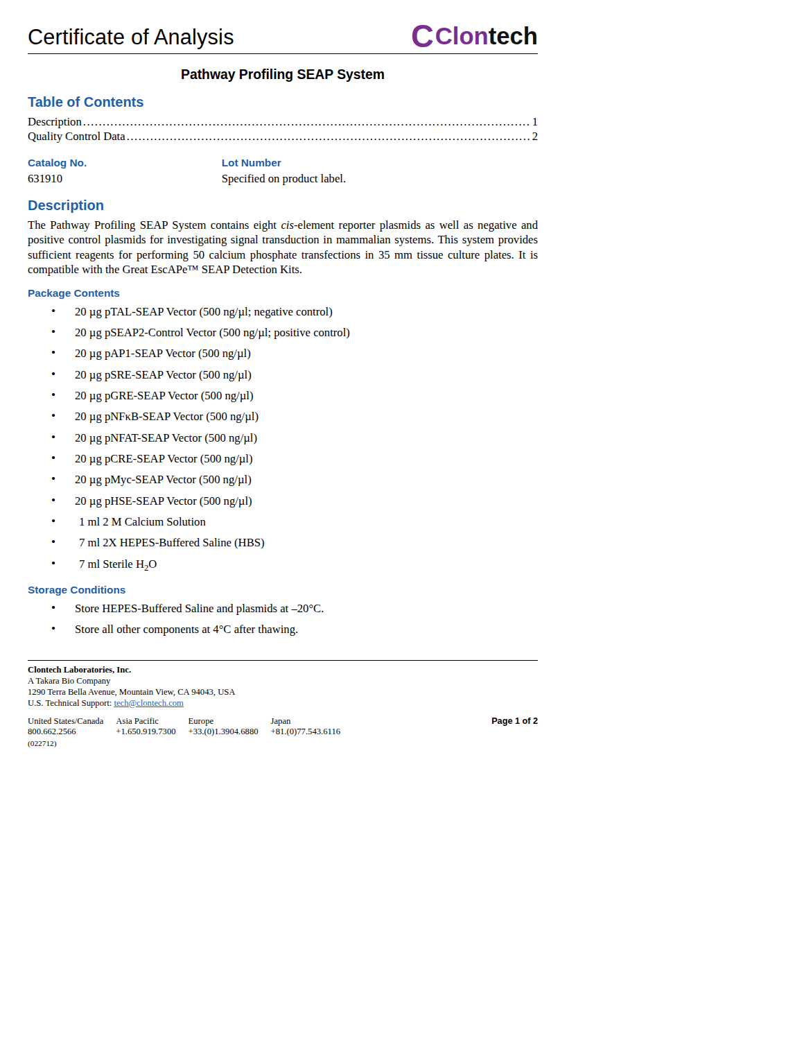Certificate of Analysis
CClon tech
Pathway Profiling SEAP System
Table of Contents
Description .................................................................................................................................................................. 1
Quality Control Data .................................................................................................................................................. 2
| Catalog No. | Lot Number |
| --- | --- |
| 631910 | Specified on product label. |
Description
The Pathway Profiling SEAP System contains eight cis-element reporter plasmids as well as negative and positive control plasmids for investigating signal transduction in mammalian systems. This system provides sufficient reagents for performing 50 calcium phosphate transfections in 35 mm tissue culture plates. It is compatible with the Great EscAPe™ SEAP Detection Kits.
Package Contents
20 µg pTAL-SEAP Vector (500 ng/µl; negative control)
20 µg pSEAP2-Control Vector (500 ng/µl; positive control)
20 µg pAP1-SEAP Vector (500 ng/µl)
20 µg pSRE-SEAP Vector (500 ng/µl)
20 µg pGRE-SEAP Vector (500 ng/µl)
20 µg pNFκB-SEAP Vector (500 ng/µl)
20 µg pNFAT-SEAP Vector (500 ng/µl)
20 µg pCRE-SEAP Vector (500 ng/µl)
20 µg pMyc-SEAP Vector (500 ng/µl)
20 µg pHSE-SEAP Vector (500 ng/µl)
1 ml 2 M Calcium Solution
7 ml 2X HEPES-Buffered Saline (HBS)
7 ml Sterile H2O
Storage Conditions
Store HEPES-Buffered Saline and plasmids at –20°C.
Store all other components at 4°C after thawing.
Clontech Laboratories, Inc.
A Takara Bio Company
1290 Terra Bella Avenue, Mountain View, CA 94043, USA
U.S. Technical Support: tech@clontech.com
United States/Canada
800.662.2566
(022712)
Asia Pacific
+1.650.919.7300
Europe
+33.(0)1.3904.6880
Japan
+81.(0)77.543.6116
Page 1 of 2